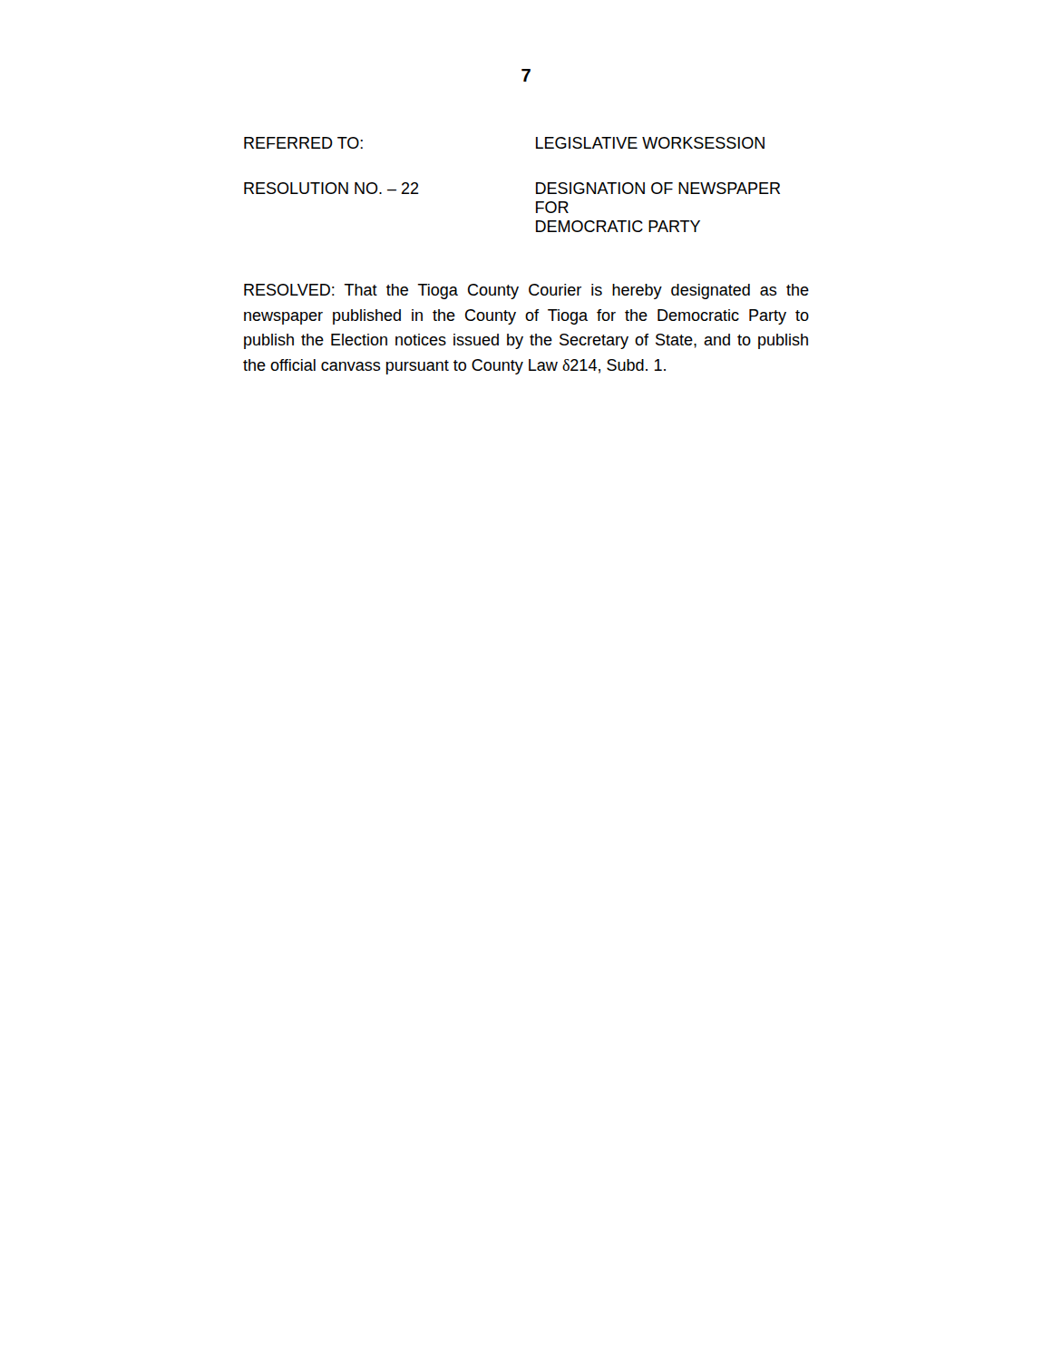7
| REFERRED TO: | LEGISLATIVE WORKSESSION |
| RESOLUTION NO. – 22 | DESIGNATION OF NEWSPAPER FOR DEMOCRATIC PARTY |
RESOLVED: That the Tioga County Courier is hereby designated as the newspaper published in the County of Tioga for the Democratic Party to publish the Election notices issued by the Secretary of State, and to publish the official canvass pursuant to County Law δ214, Subd. 1.